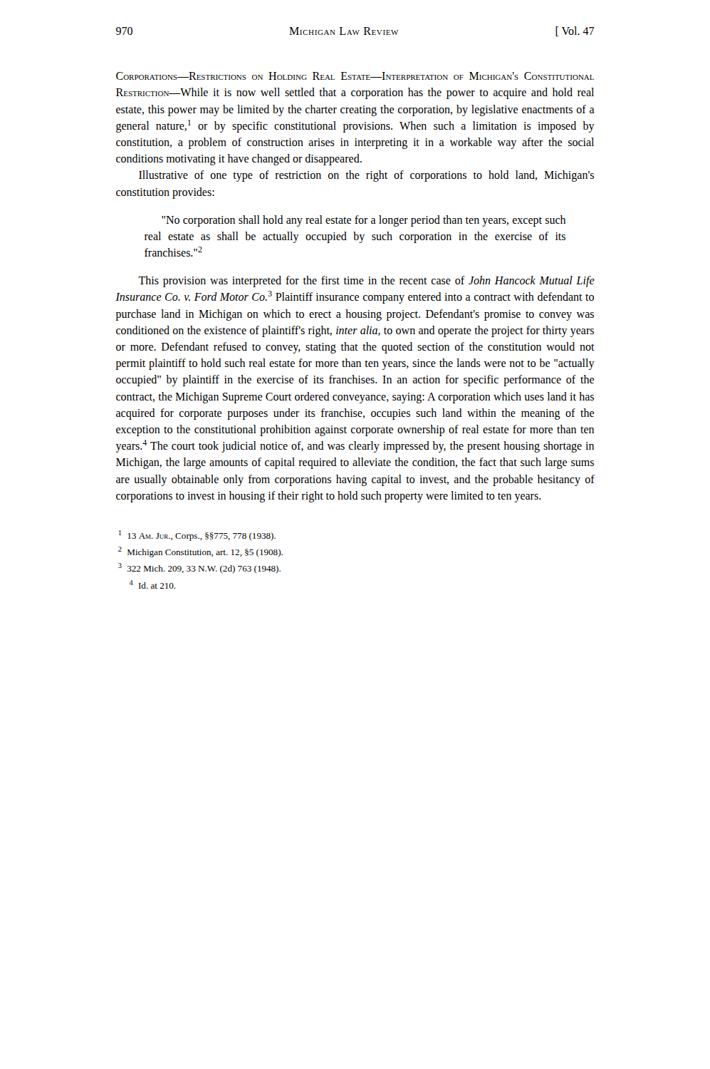970 Michigan Law Review [ Vol. 47
Corporations—Restrictions on Holding Real Estate—Interpretation of Michigan's Constitutional Restriction—
While it is now well settled that a corporation has the power to acquire and hold real estate, this power may be limited by the charter creating the corporation, by legislative enactments of a general nature,1 or by specific constitutional provisions. When such a limitation is imposed by constitution, a problem of construction arises in interpreting it in a workable way after the social conditions motivating it have changed or disappeared.
Illustrative of one type of restriction on the right of corporations to hold land, Michigan's constitution provides:
"No corporation shall hold any real estate for a longer period than ten years, except such real estate as shall be actually occupied by such corporation in the exercise of its franchises."2
This provision was interpreted for the first time in the recent case of John Hancock Mutual Life Insurance Co. v. Ford Motor Co.3 Plaintiff insurance company entered into a contract with defendant to purchase land in Michigan on which to erect a housing project. Defendant's promise to convey was conditioned on the existence of plaintiff's right, inter alia, to own and operate the project for thirty years or more. Defendant refused to convey, stating that the quoted section of the constitution would not permit plaintiff to hold such real estate for more than ten years, since the lands were not to be "actually occupied" by plaintiff in the exercise of its franchises. In an action for specific performance of the contract, the Michigan Supreme Court ordered conveyance, saying: A corporation which uses land it has acquired for corporate purposes under its franchise, occupies such land within the meaning of the exception to the constitutional prohibition against corporate ownership of real estate for more than ten years.4 The court took judicial notice of, and was clearly impressed by, the present housing shortage in Michigan, the large amounts of capital required to alleviate the condition, the fact that such large sums are usually obtainable only from corporations having capital to invest, and the probable hesitancy of corporations to invest in housing if their right to hold such property were limited to ten years.
113 Am. Jur., Corps., §§775, 778 (1938).
2 Michigan Constitution, art. 12, §5 (1908).
3322 Mich. 209, 33 N.W. (2d) 763 (1948).
4 Id. at 210.